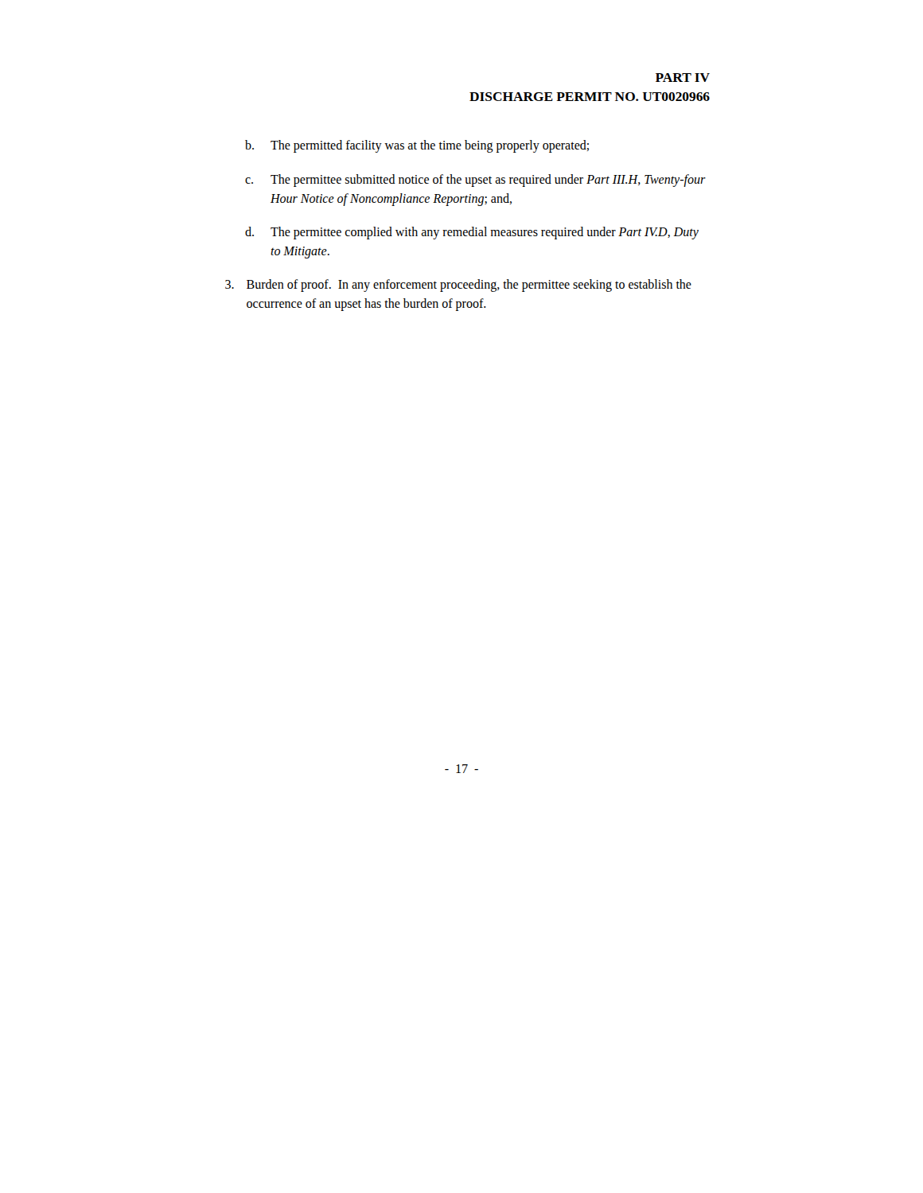PART IV DISCHARGE PERMIT NO. UT0020966
b. The permitted facility was at the time being properly operated;
c. The permittee submitted notice of the upset as required under Part III.H, Twenty-four Hour Notice of Noncompliance Reporting; and,
d. The permittee complied with any remedial measures required under Part IV.D, Duty to Mitigate.
3. Burden of proof. In any enforcement proceeding, the permittee seeking to establish the occurrence of an upset has the burden of proof.
- 17 -